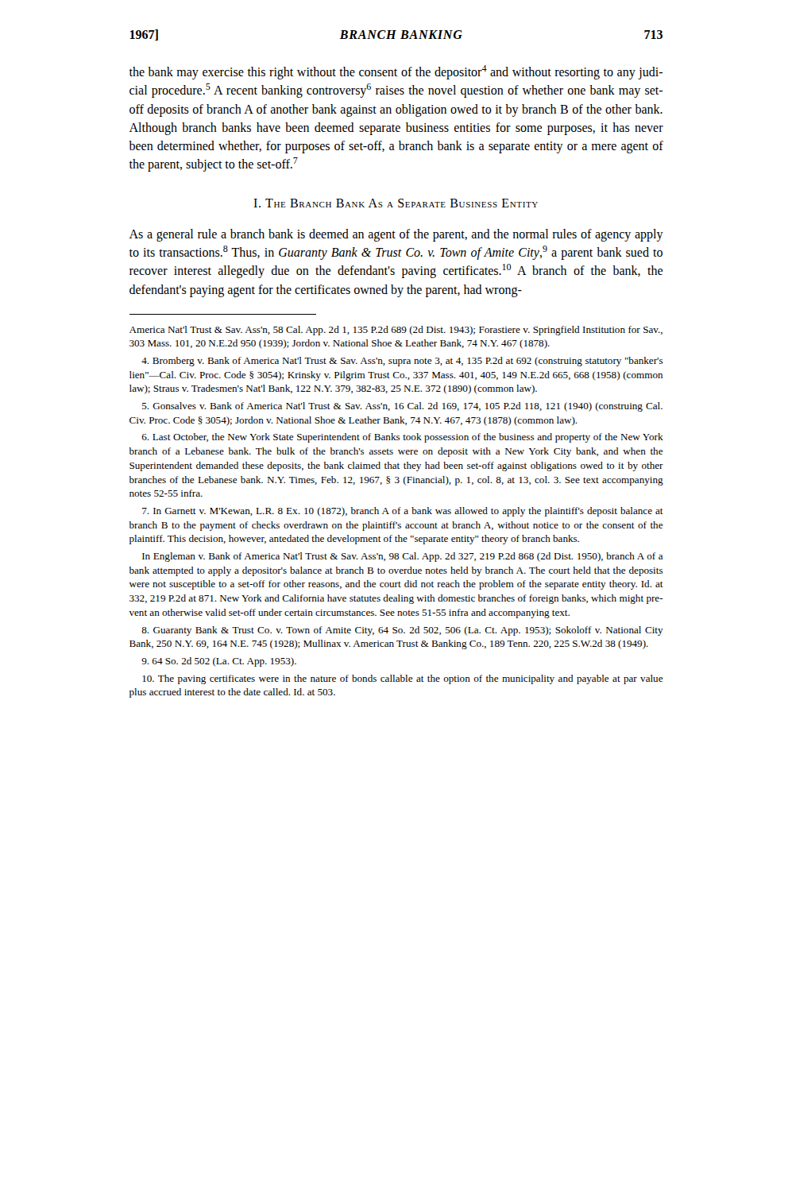1967] BRANCH BANKING 713
the bank may exercise this right without the consent of the depositor4 and without resorting to any judicial procedure.5 A recent banking controversy6 raises the novel question of whether one bank may set-off deposits of branch A of another bank against an obligation owed to it by branch B of the other bank. Although branch banks have been deemed separate business entities for some purposes, it has never been determined whether, for purposes of set-off, a branch bank is a separate entity or a mere agent of the parent, subject to the set-off.7
I. The Branch Bank As a Separate Business Entity
As a general rule a branch bank is deemed an agent of the parent, and the normal rules of agency apply to its transactions.8 Thus, in Guaranty Bank & Trust Co. v. Town of Amite City,9 a parent bank sued to recover interest allegedly due on the defendant's paving certificates.10 A branch of the bank, the defendant's paying agent for the certificates owned by the parent, had wrong-
America Nat'l Trust & Sav. Ass'n, 58 Cal. App. 2d 1, 135 P.2d 689 (2d Dist. 1943); Forastiere v. Springfield Institution for Sav., 303 Mass. 101, 20 N.E.2d 950 (1939); Jordon v. National Shoe & Leather Bank, 74 N.Y. 467 (1878).
4. Bromberg v. Bank of America Nat'l Trust & Sav. Ass'n, supra note 3, at 4, 135 P.2d at 692 (construing statutory "banker's lien"—Cal. Civ. Proc. Code § 3054); Krinsky v. Pilgrim Trust Co., 337 Mass. 401, 405, 149 N.E.2d 665, 668 (1958) (common law); Straus v. Tradesmen's Nat'l Bank, 122 N.Y. 379, 382-83, 25 N.E. 372 (1890) (common law).
5. Gonsalves v. Bank of America Nat'l Trust & Sav. Ass'n, 16 Cal. 2d 169, 174, 105 P.2d 118, 121 (1940) (construing Cal. Civ. Proc. Code § 3054); Jordon v. National Shoe & Leather Bank, 74 N.Y. 467, 473 (1878) (common law).
6. Last October, the New York State Superintendent of Banks took possession of the business and property of the New York branch of a Lebanese bank. The bulk of the branch's assets were on deposit with a New York City bank, and when the Superintendent demanded these deposits, the bank claimed that they had been set-off against obligations owed to it by other branches of the Lebanese bank. N.Y. Times, Feb. 12, 1967, § 3 (Financial), p. 1, col. 8, at 13, col. 3. See text accompanying notes 52-55 infra.
7. In Garnett v. M'Kewan, L.R. 8 Ex. 10 (1872), branch A of a bank was allowed to apply the plaintiff's deposit balance at branch B to the payment of checks overdrawn on the plaintiff's account at branch A, without notice to or the consent of the plaintiff. This decision, however, antedated the development of the "separate entity" theory of branch banks.
In Engleman v. Bank of America Nat'l Trust & Sav. Ass'n, 98 Cal. App. 2d 327, 219 P.2d 868 (2d Dist. 1950), branch A of a bank attempted to apply a depositor's balance at branch B to overdue notes held by branch A. The court held that the deposits were not susceptible to a set-off for other reasons, and the court did not reach the problem of the separate entity theory. Id. at 332, 219 P.2d at 871. New York and California have statutes dealing with domestic branches of foreign banks, which might prevent an otherwise valid set-off under certain circumstances. See notes 51-55 infra and accompanying text.
8. Guaranty Bank & Trust Co. v. Town of Amite City, 64 So. 2d 502, 506 (La. Ct. App. 1953); Sokoloff v. National City Bank, 250 N.Y. 69, 164 N.E. 745 (1928); Mullinax v. American Trust & Banking Co., 189 Tenn. 220, 225 S.W.2d 38 (1949).
9. 64 So. 2d 502 (La. Ct. App. 1953).
10. The paving certificates were in the nature of bonds callable at the option of the municipality and payable at par value plus accrued interest to the date called. Id. at 503.